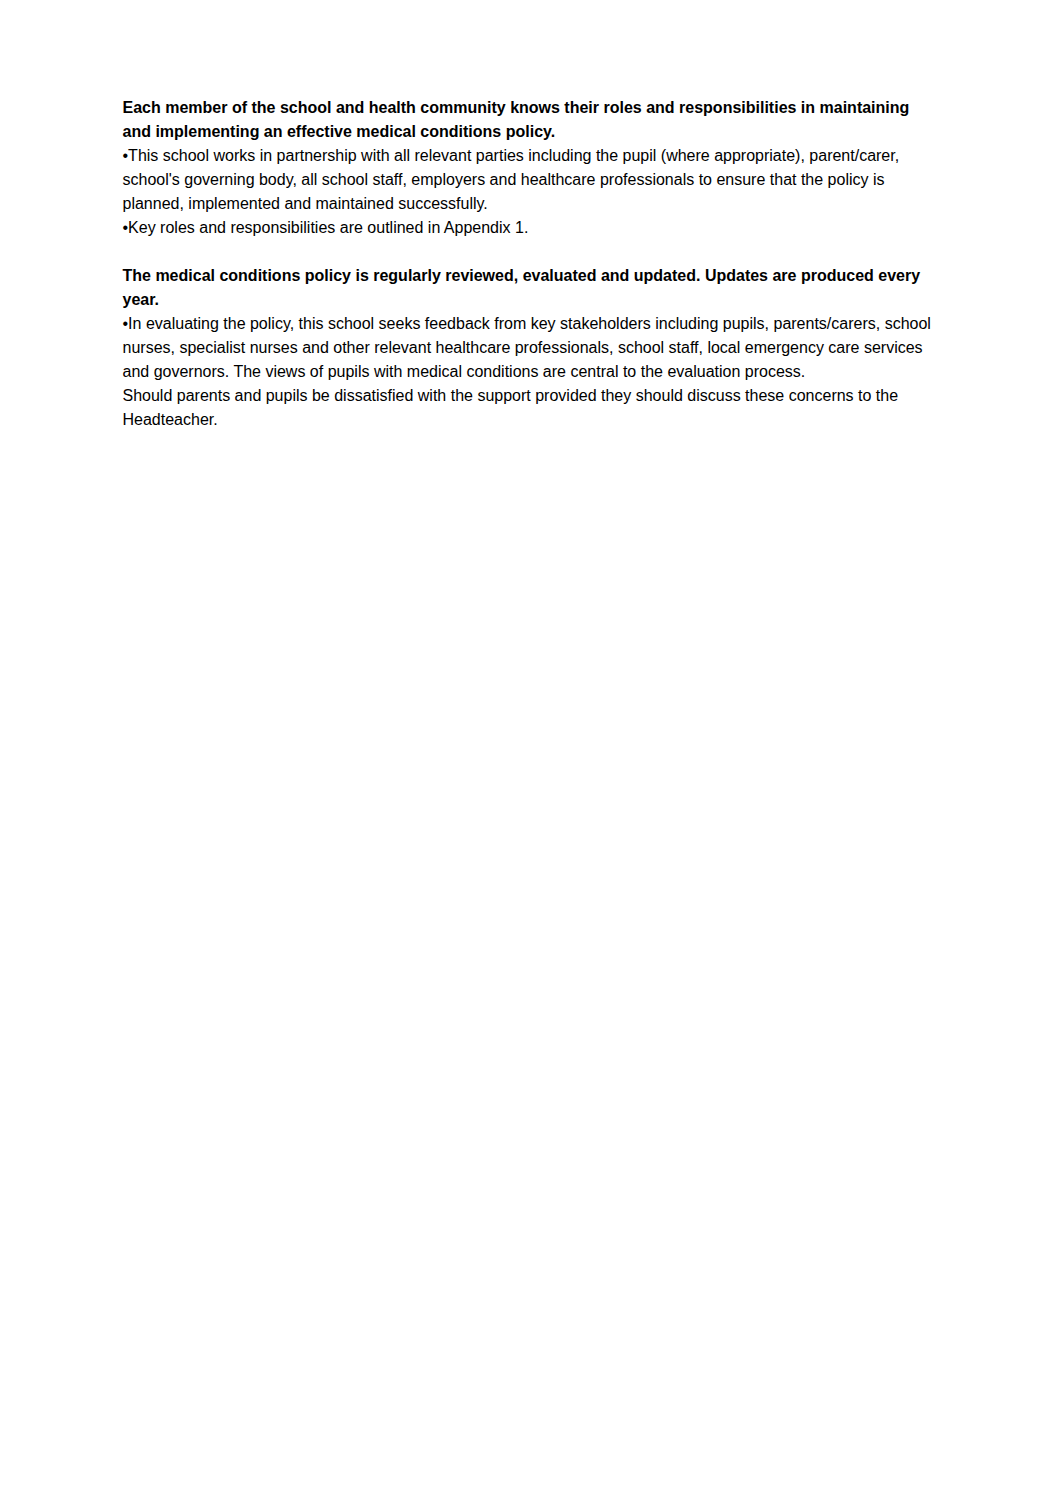Each member of the school and health community knows their roles and responsibilities in maintaining and implementing an effective medical conditions policy.
•This school works in partnership with all relevant parties including the pupil (where appropriate), parent/carer, school's governing body, all school staff, employers and healthcare professionals to ensure that the policy is planned, implemented and maintained successfully.
•Key roles and responsibilities are outlined in Appendix 1.
The medical conditions policy is regularly reviewed, evaluated and updated. Updates are produced every year.
•In evaluating the policy, this school seeks feedback from key stakeholders including pupils, parents/carers, school nurses, specialist nurses and other relevant healthcare professionals, school staff, local emergency care services and governors. The views of pupils with medical conditions are central to the evaluation process.
Should parents and pupils be dissatisfied with the support provided they should discuss these concerns to the Headteacher.